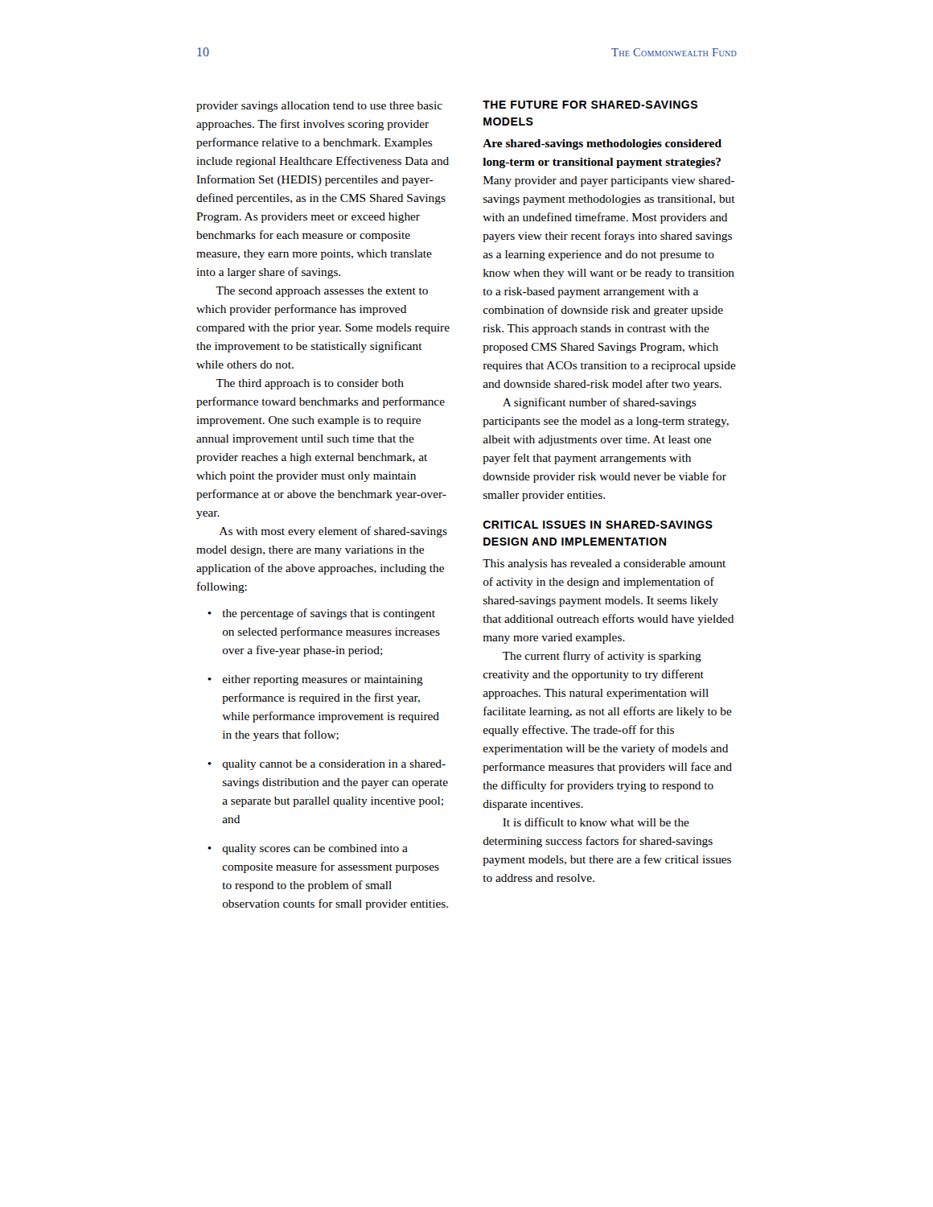10 The Commonwealth Fund
provider savings allocation tend to use three basic approaches. The first involves scoring provider performance relative to a benchmark. Examples include regional Healthcare Effectiveness Data and Information Set (HEDIS) percentiles and payer-defined percentiles, as in the CMS Shared Savings Program. As providers meet or exceed higher benchmarks for each measure or composite measure, they earn more points, which translate into a larger share of savings.
The second approach assesses the extent to which provider performance has improved compared with the prior year. Some models require the improvement to be statistically significant while others do not.
The third approach is to consider both performance toward benchmarks and performance improvement. One such example is to require annual improvement until such time that the provider reaches a high external benchmark, at which point the provider must only maintain performance at or above the benchmark year-over-year.
As with most every element of shared-savings model design, there are many variations in the application of the above approaches, including the following:
the percentage of savings that is contingent on selected performance measures increases over a five-year phase-in period;
either reporting measures or maintaining performance is required in the first year, while performance improvement is required in the years that follow;
quality cannot be a consideration in a shared-savings distribution and the payer can operate a separate but parallel quality incentive pool; and
quality scores can be combined into a composite measure for assessment purposes to respond to the problem of small observation counts for small provider entities.
The Future for Shared-Savings Models
Are shared-savings methodologies considered long-term or transitional payment strategies? Many provider and payer participants view shared-savings payment methodologies as transitional, but with an undefined timeframe. Most providers and payers view their recent forays into shared savings as a learning experience and do not presume to know when they will want or be ready to transition to a risk-based payment arrangement with a combination of downside risk and greater upside risk. This approach stands in contrast with the proposed CMS Shared Savings Program, which requires that ACOs transition to a reciprocal upside and downside shared-risk model after two years.
A significant number of shared-savings participants see the model as a long-term strategy, albeit with adjustments over time. At least one payer felt that payment arrangements with downside provider risk would never be viable for smaller provider entities.
Critical Issues in Shared-Savings Design and Implementation
This analysis has revealed a considerable amount of activity in the design and implementation of shared-savings payment models. It seems likely that additional outreach efforts would have yielded many more varied examples.
The current flurry of activity is sparking creativity and the opportunity to try different approaches. This natural experimentation will facilitate learning, as not all efforts are likely to be equally effective. The trade-off for this experimentation will be the variety of models and performance measures that providers will face and the difficulty for providers trying to respond to disparate incentives.
It is difficult to know what will be the determining success factors for shared-savings payment models, but there are a few critical issues to address and resolve.